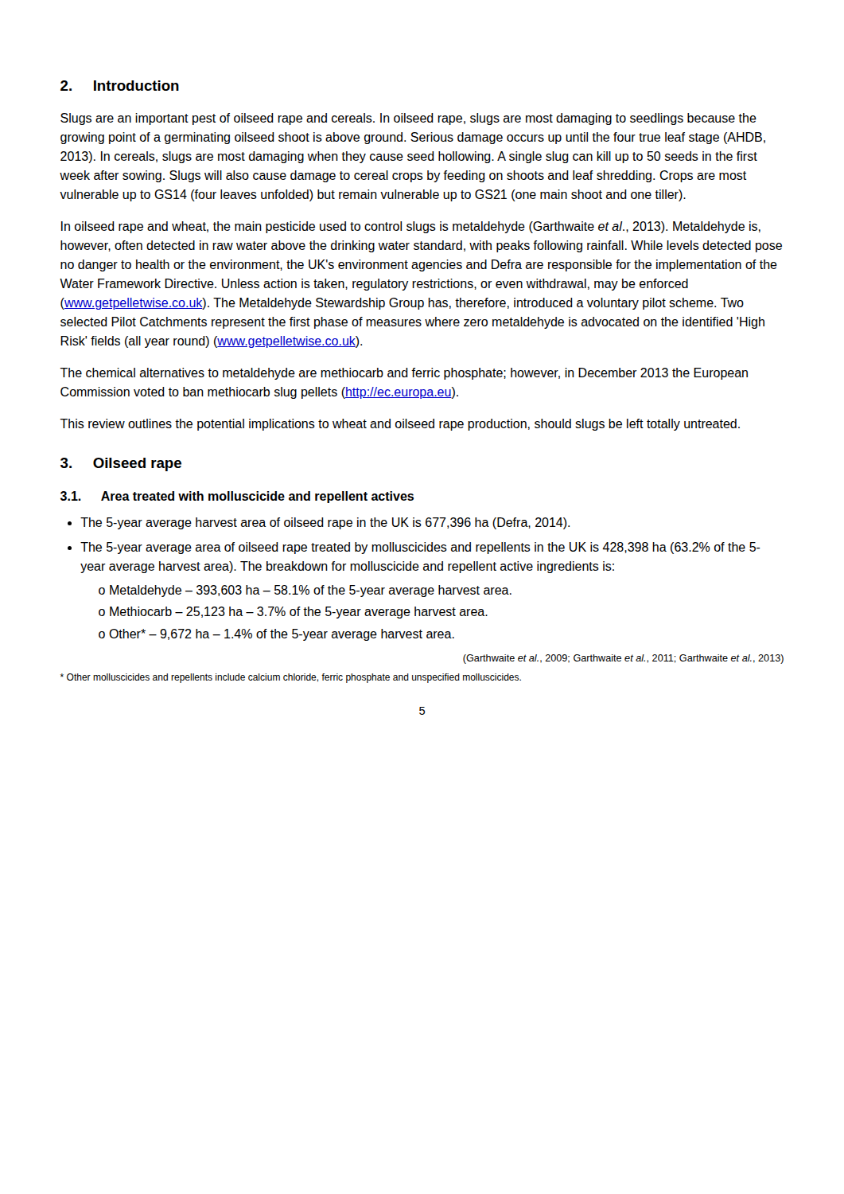2. Introduction
Slugs are an important pest of oilseed rape and cereals. In oilseed rape, slugs are most damaging to seedlings because the growing point of a germinating oilseed shoot is above ground. Serious damage occurs up until the four true leaf stage (AHDB, 2013). In cereals, slugs are most damaging when they cause seed hollowing. A single slug can kill up to 50 seeds in the first week after sowing. Slugs will also cause damage to cereal crops by feeding on shoots and leaf shredding. Crops are most vulnerable up to GS14 (four leaves unfolded) but remain vulnerable up to GS21 (one main shoot and one tiller).
In oilseed rape and wheat, the main pesticide used to control slugs is metaldehyde (Garthwaite et al., 2013). Metaldehyde is, however, often detected in raw water above the drinking water standard, with peaks following rainfall. While levels detected pose no danger to health or the environment, the UK's environment agencies and Defra are responsible for the implementation of the Water Framework Directive. Unless action is taken, regulatory restrictions, or even withdrawal, may be enforced (www.getpelletwise.co.uk). The Metaldehyde Stewardship Group has, therefore, introduced a voluntary pilot scheme. Two selected Pilot Catchments represent the first phase of measures where zero metaldehyde is advocated on the identified 'High Risk' fields (all year round) (www.getpelletwise.co.uk).
The chemical alternatives to metaldehyde are methiocarb and ferric phosphate; however, in December 2013 the European Commission voted to ban methiocarb slug pellets (http://ec.europa.eu).
This review outlines the potential implications to wheat and oilseed rape production, should slugs be left totally untreated.
3. Oilseed rape
3.1. Area treated with molluscicide and repellent actives
The 5-year average harvest area of oilseed rape in the UK is 677,396 ha (Defra, 2014).
The 5-year average area of oilseed rape treated by molluscicides and repellents in the UK is 428,398 ha (63.2% of the 5-year average harvest area). The breakdown for molluscicide and repellent active ingredients is:
Metaldehyde – 393,603 ha – 58.1% of the 5-year average harvest area.
Methiocarb – 25,123 ha – 3.7% of the 5-year average harvest area.
Other* – 9,672 ha – 1.4% of the 5-year average harvest area.
(Garthwaite et al., 2009; Garthwaite et al., 2011; Garthwaite et al., 2013)
* Other molluscicides and repellents include calcium chloride, ferric phosphate and unspecified molluscicides.
5